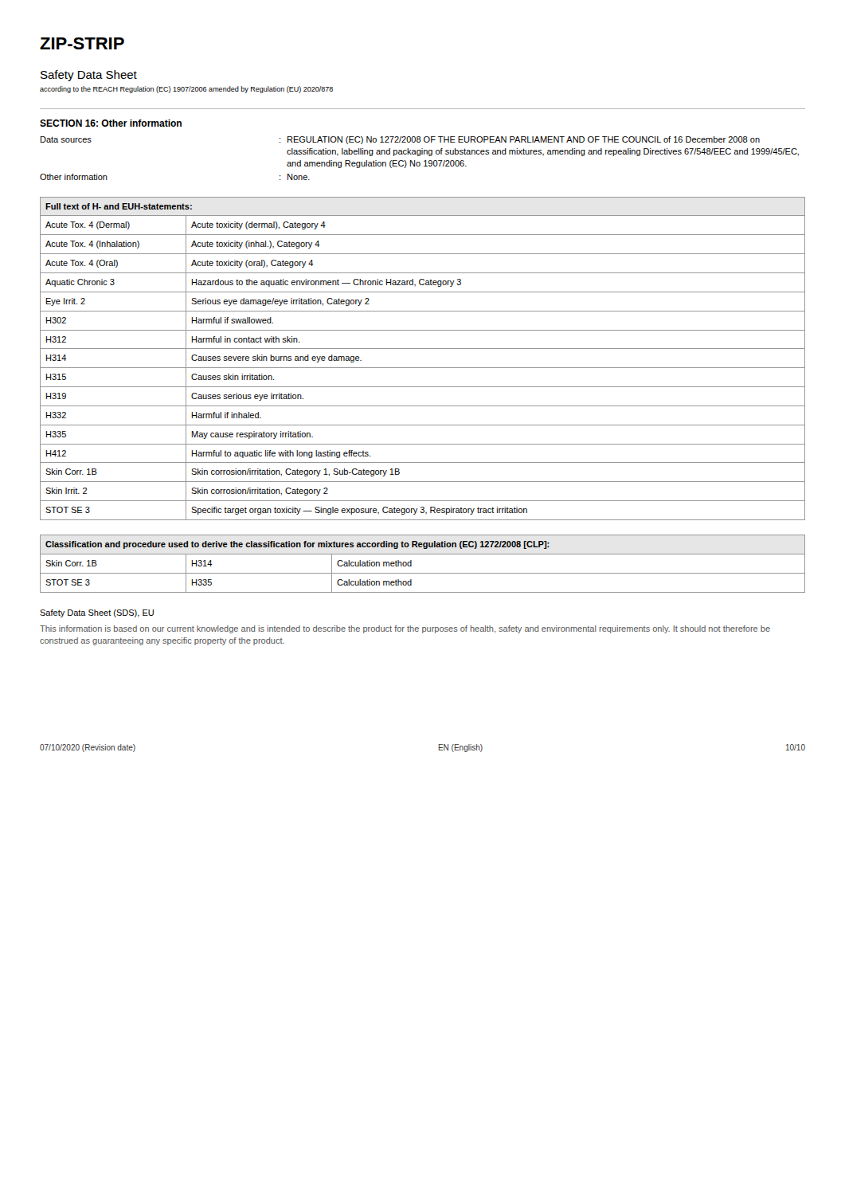ZIP-STRIP
Safety Data Sheet
according to the REACH Regulation (EC) 1907/2006 amended by Regulation (EU) 2020/878
SECTION 16: Other information
| Data sources | : | REGULATION (EC) No 1272/2008 OF THE EUROPEAN PARLIAMENT AND OF THE COUNCIL of 16 December 2008 on classification, labelling and packaging of substances and mixtures, amending and repealing Directives 67/548/EEC and 1999/45/EC, and amending Regulation (EC) No 1907/2006. |
| Other information | : | None. |
| Full text of H- and EUH-statements: |
| --- |
| Acute Tox. 4 (Dermal) | Acute toxicity (dermal), Category 4 |
| Acute Tox. 4 (Inhalation) | Acute toxicity (inhal.), Category 4 |
| Acute Tox. 4 (Oral) | Acute toxicity (oral), Category 4 |
| Aquatic Chronic 3 | Hazardous to the aquatic environment — Chronic Hazard, Category 3 |
| Eye Irrit. 2 | Serious eye damage/eye irritation, Category 2 |
| H302 | Harmful if swallowed. |
| H312 | Harmful in contact with skin. |
| H314 | Causes severe skin burns and eye damage. |
| H315 | Causes skin irritation. |
| H319 | Causes serious eye irritation. |
| H332 | Harmful if inhaled. |
| H335 | May cause respiratory irritation. |
| H412 | Harmful to aquatic life with long lasting effects. |
| Skin Corr. 1B | Skin corrosion/irritation, Category 1, Sub-Category 1B |
| Skin Irrit. 2 | Skin corrosion/irritation, Category 2 |
| STOT SE 3 | Specific target organ toxicity — Single exposure, Category 3, Respiratory tract irritation |
| Classification and procedure used to derive the classification for mixtures according to Regulation (EC) 1272/2008 [CLP]: |
| --- |
| Skin Corr. 1B | H314 | Calculation method |
| STOT SE 3 | H335 | Calculation method |
Safety Data Sheet (SDS), EU
This information is based on our current knowledge and is intended to describe the product for the purposes of health, safety and environmental requirements only. It should not therefore be construed as guaranteeing any specific property of the product.
07/10/2020 (Revision date) EN (English) 10/10